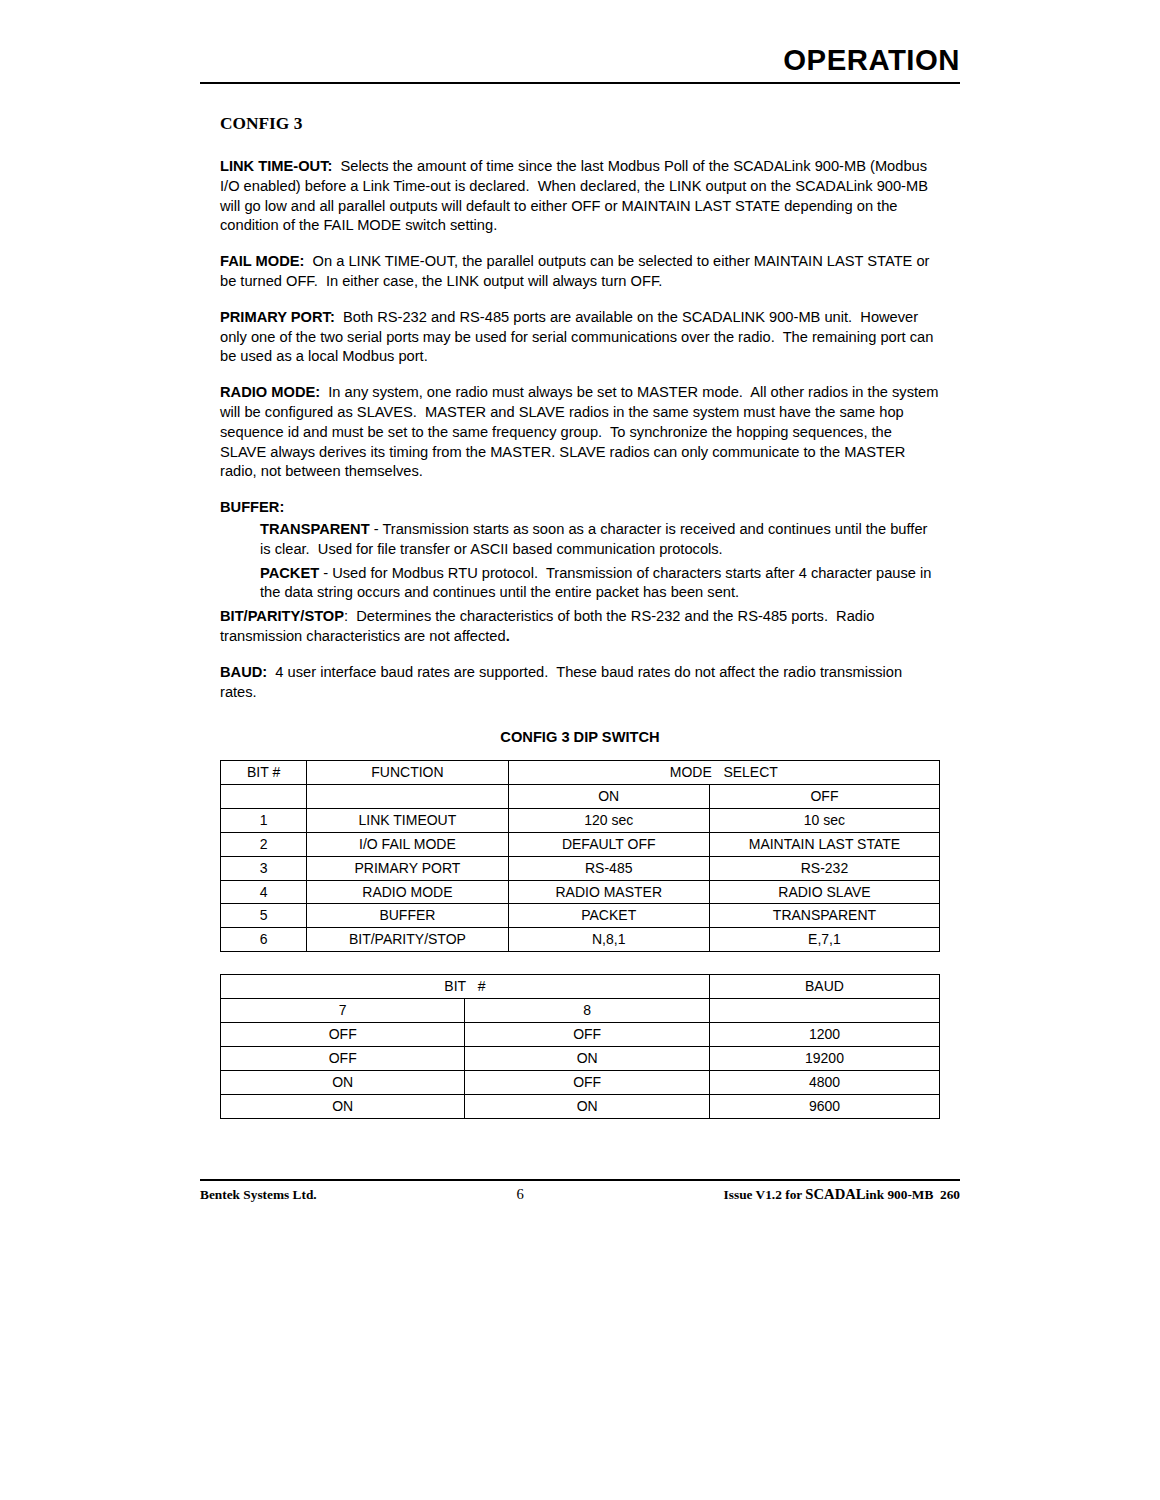OPERATION
CONFIG 3
LINK TIME-OUT: Selects the amount of time since the last Modbus Poll of the SCADALink 900-MB (Modbus I/O enabled) before a Link Time-out is declared. When declared, the LINK output on the SCADALink 900-MB will go low and all parallel outputs will default to either OFF or MAINTAIN LAST STATE depending on the condition of the FAIL MODE switch setting.
FAIL MODE: On a LINK TIME-OUT, the parallel outputs can be selected to either MAINTAIN LAST STATE or be turned OFF. In either case, the LINK output will always turn OFF.
PRIMARY PORT: Both RS-232 and RS-485 ports are available on the SCADALINK 900-MB unit. However only one of the two serial ports may be used for serial communications over the radio. The remaining port can be used as a local Modbus port.
RADIO MODE: In any system, one radio must always be set to MASTER mode. All other radios in the system will be configured as SLAVES. MASTER and SLAVE radios in the same system must have the same hop sequence id and must be set to the same frequency group. To synchronize the hopping sequences, the SLAVE always derives its timing from the MASTER. SLAVE radios can only communicate to the MASTER radio, not between themselves.
BUFFER:
TRANSPARENT - Transmission starts as soon as a character is received and continues until the buffer is clear. Used for file transfer or ASCII based communication protocols.
PACKET - Used for Modbus RTU protocol. Transmission of characters starts after 4 character pause in the data string occurs and continues until the entire packet has been sent.
BIT/PARITY/STOP: Determines the characteristics of both the RS-232 and the RS-485 ports. Radio transmission characteristics are not affected.
BAUD: 4 user interface baud rates are supported. These baud rates do not affect the radio transmission rates.
CONFIG 3 DIP SWITCH
| BIT # | FUNCTION | MODE SELECT |
| | | ON | OFF |
| 1 | LINK TIMEOUT | 120 sec | 10 sec |
| 2 | I/O FAIL MODE | DEFAULT OFF | MAINTAIN LAST STATE |
| 3 | PRIMARY PORT | RS-485 | RS-232 |
| 4 | RADIO MODE | RADIO MASTER | RADIO SLAVE |
| 5 | BUFFER | PACKET | TRANSPARENT |
| 6 | BIT/PARITY/STOP | N,8,1 | E,7,1 |
| BIT # | BAUD |
| 7 | 8 | |
| OFF | OFF | 1200 |
| OFF | ON | 19200 |
| ON | OFF | 4800 |
| ON | ON | 9600 |
Bentek Systems Ltd.
6
Issue V1.2 for SCADAL ink 900-MB 260